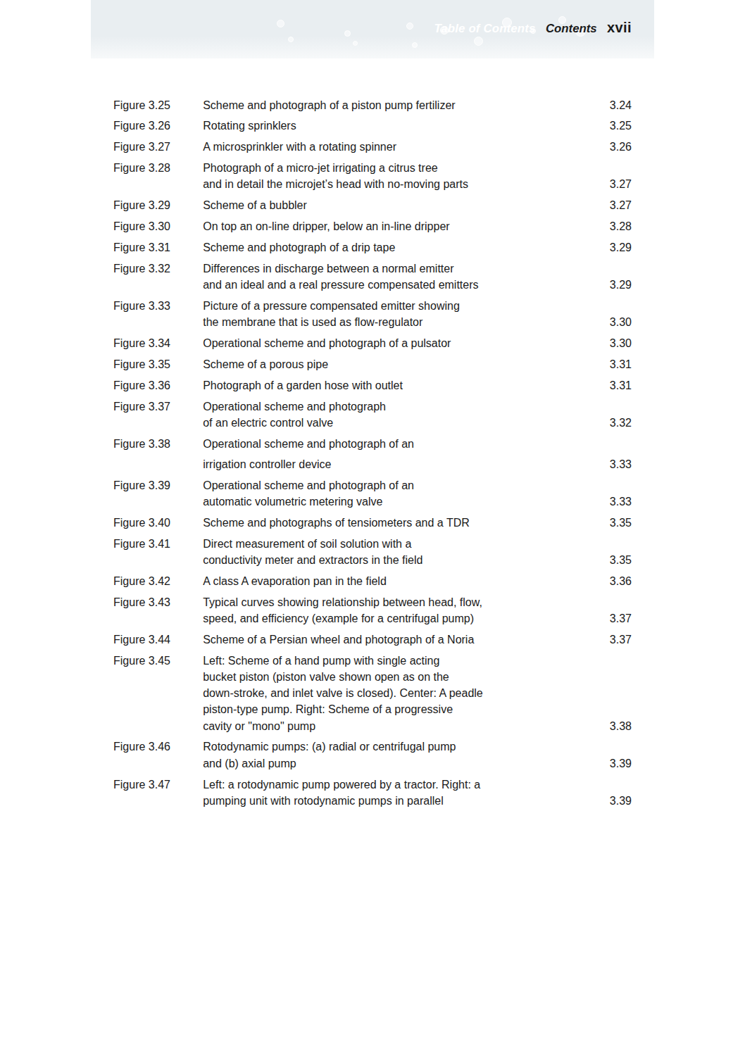Table of Contents Contents xvii
Figure 3.25 Scheme and photograph of a piston pump fertilizer 3.24
Figure 3.26 Rotating sprinklers 3.25
Figure 3.27 A microsprinkler with a rotating spinner 3.26
Figure 3.28 Photograph of a micro-jet irrigating a citrus tree and in detail the microjet’s head with no-moving parts 3.27
Figure 3.29 Scheme of a bubbler 3.27
Figure 3.30 On top an on-line dripper, below an in-line dripper 3.28
Figure 3.31 Scheme and photograph of a drip tape 3.29
Figure 3.32 Differences in discharge between a normal emitter and an ideal and a real pressure compensated emitters 3.29
Figure 3.33 Picture of a pressure compensated emitter showing the membrane that is used as flow-regulator 3.30
Figure 3.34 Operational scheme and photograph of a pulsator 3.30
Figure 3.35 Scheme of a porous pipe 3.31
Figure 3.36 Photograph of a garden hose with outlet 3.31
Figure 3.37 Operational scheme and photograph of an electric control valve 3.32
Figure 3.38 Operational scheme and photograph of an irrigation controller device 3.33
Figure 3.39 Operational scheme and photograph of an automatic volumetric metering valve 3.33
Figure 3.40 Scheme and photographs of tensiometers and a TDR 3.35
Figure 3.41 Direct measurement of soil solution with a conductivity meter and extractors in the field 3.35
Figure 3.42 A class A evaporation pan in the field 3.36
Figure 3.43 Typical curves showing relationship between head, flow, speed, and efficiency (example for a centrifugal pump) 3.37
Figure 3.44 Scheme of a Persian wheel and photograph of a Noria 3.37
Figure 3.45 Left: Scheme of a hand pump with single acting bucket piston (piston valve shown open as on the down-stroke, and inlet valve is closed). Center: A peadle piston-type pump. Right: Scheme of a progressive cavity or "mono" pump 3.38
Figure 3.46 Rotodynamic pumps: (a) radial or centrifugal pump and (b) axial pump 3.39
Figure 3.47 Left: a rotodynamic pump powered by a tractor. Right: a pumping unit with rotodynamic pumps in parallel 3.39